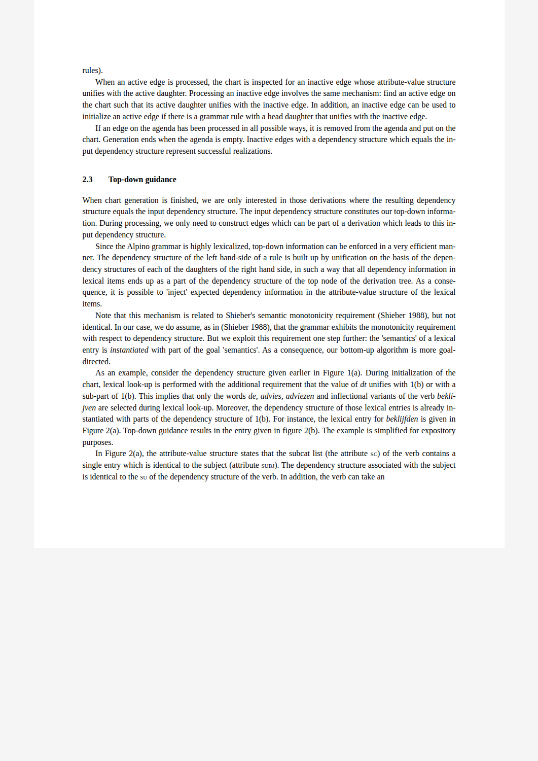rules).
When an active edge is processed, the chart is inspected for an inactive edge whose attribute-value structure unifies with the active daughter. Processing an inactive edge involves the same mechanism: find an active edge on the chart such that its active daughter unifies with the inactive edge. In addition, an inactive edge can be used to initialize an active edge if there is a grammar rule with a head daughter that unifies with the inactive edge.
If an edge on the agenda has been processed in all possible ways, it is removed from the agenda and put on the chart. Generation ends when the agenda is empty. Inactive edges with a dependency structure which equals the input dependency structure represent successful realizations.
2.3 Top-down guidance
When chart generation is finished, we are only interested in those derivations where the resulting dependency structure equals the input dependency structure. The input dependency structure constitutes our top-down information. During processing, we only need to construct edges which can be part of a derivation which leads to this input dependency structure.
Since the Alpino grammar is highly lexicalized, top-down information can be enforced in a very efficient manner. The dependency structure of the left hand-side of a rule is built up by unification on the basis of the dependency structures of each of the daughters of the right hand side, in such a way that all dependency information in lexical items ends up as a part of the dependency structure of the top node of the derivation tree. As a consequence, it is possible to 'inject' expected dependency information in the attribute-value structure of the lexical items.
Note that this mechanism is related to Shieber's semantic monotonicity requirement (Shieber 1988), but not identical. In our case, we do assume, as in (Shieber 1988), that the grammar exhibits the monotonicity requirement with respect to dependency structure. But we exploit this requirement one step further: the 'semantics' of a lexical entry is instantiated with part of the goal 'semantics'. As a consequence, our bottom-up algorithm is more goal-directed.
As an example, consider the dependency structure given earlier in Figure 1(a). During initialization of the chart, lexical look-up is performed with the additional requirement that the value of dt unifies with 1(b) or with a sub-part of 1(b). This implies that only the words de, advies, adviezen and inflectional variants of the verb beklijven are selected during lexical look-up. Moreover, the dependency structure of those lexical entries is already instantiated with parts of the dependency structure of 1(b). For instance, the lexical entry for beklijfden is given in Figure 2(a). Top-down guidance results in the entry given in figure 2(b). The example is simplified for expository purposes.
In Figure 2(a), the attribute-value structure states that the subcat list (the attribute sc) of the verb contains a single entry which is identical to the subject (attribute subj). The dependency structure associated with the subject is identical to the su of the dependency structure of the verb. In addition, the verb can take an